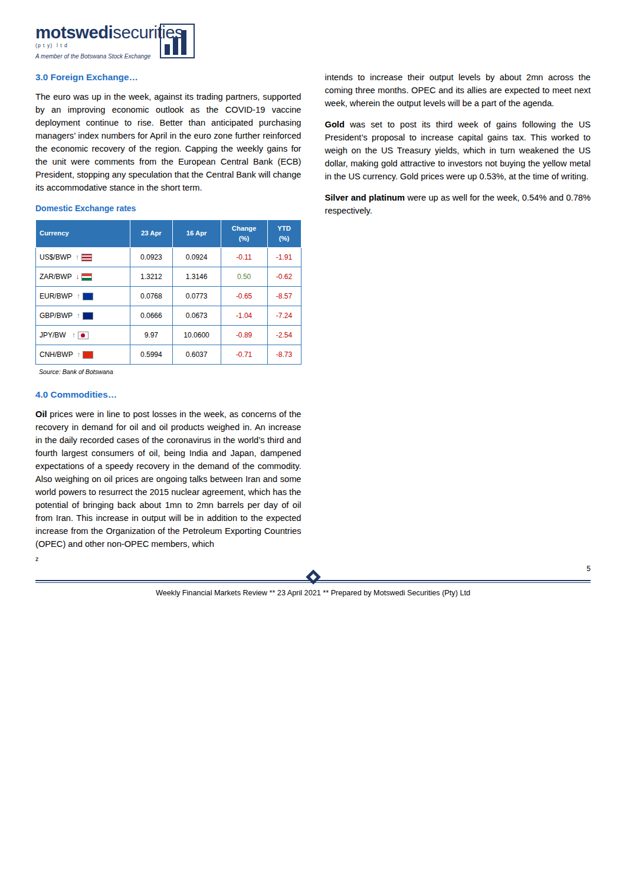motswedisecurities
(p t y) l t d
A member of the Botswana Stock Exchange
3.0 Foreign Exchange…
The euro was up in the week, against its trading partners, supported by an improving economic outlook as the COVID-19 vaccine deployment continue to rise. Better than anticipated purchasing managers’ index numbers for April in the euro zone further reinforced the economic recovery of the region. Capping the weekly gains for the unit were comments from the European Central Bank (ECB) President, stopping any speculation that the Central Bank will change its accommodative stance in the short term.
Domestic Exchange rates
| Currency | 23 Apr | 16 Apr | Change (%) | YTD (%) |
| --- | --- | --- | --- | --- |
| US$/BWP ↑ | 0.0923 | 0.0924 | -0.11 | -1.91 |
| ZAR/BWP ↓ | 1.3212 | 1.3146 | 0.50 | -0.62 |
| EUR/BWP ↑ | 0.0768 | 0.0773 | -0.65 | -8.57 |
| GBP/BWP ↑ | 0.0666 | 0.0673 | -1.04 | -7.24 |
| JPY/BW ↑ | 9.97 | 10.0600 | -0.89 | -2.54 |
| CNH/BWP ↑ | 0.5994 | 0.6037 | -0.71 | -8.73 |
Source: Bank of Botswana
4.0 Commodities…
Oil prices were in line to post losses in the week, as concerns of the recovery in demand for oil and oil products weighed in. An increase in the daily recorded cases of the coronavirus in the world’s third and fourth largest consumers of oil, being India and Japan, dampened expectations of a speedy recovery in the demand of the commodity. Also weighing on oil prices are ongoing talks between Iran and some world powers to resurrect the 2015 nuclear agreement, which has the potential of bringing back about 1mn to 2mn barrels per day of oil from Iran. This increase in output will be in addition to the expected increase from the Organization of the Petroleum Exporting Countries (OPEC) and other non-OPEC members, which
z
intends to increase their output levels by about 2mn across the coming three months. OPEC and its allies are expected to meet next week, wherein the output levels will be a part of the agenda.
Gold was set to post its third week of gains following the US President’s proposal to increase capital gains tax. This worked to weigh on the US Treasury yields, which in turn weakened the US dollar, making gold attractive to investors not buying the yellow metal in the US currency. Gold prices were up 0.53%, at the time of writing.
Silver and platinum were up as well for the week, 0.54% and 0.78% respectively.
5
Weekly Financial Markets Review ** 23 April 2021 ** Prepared by Motswedi Securities (Pty) Ltd